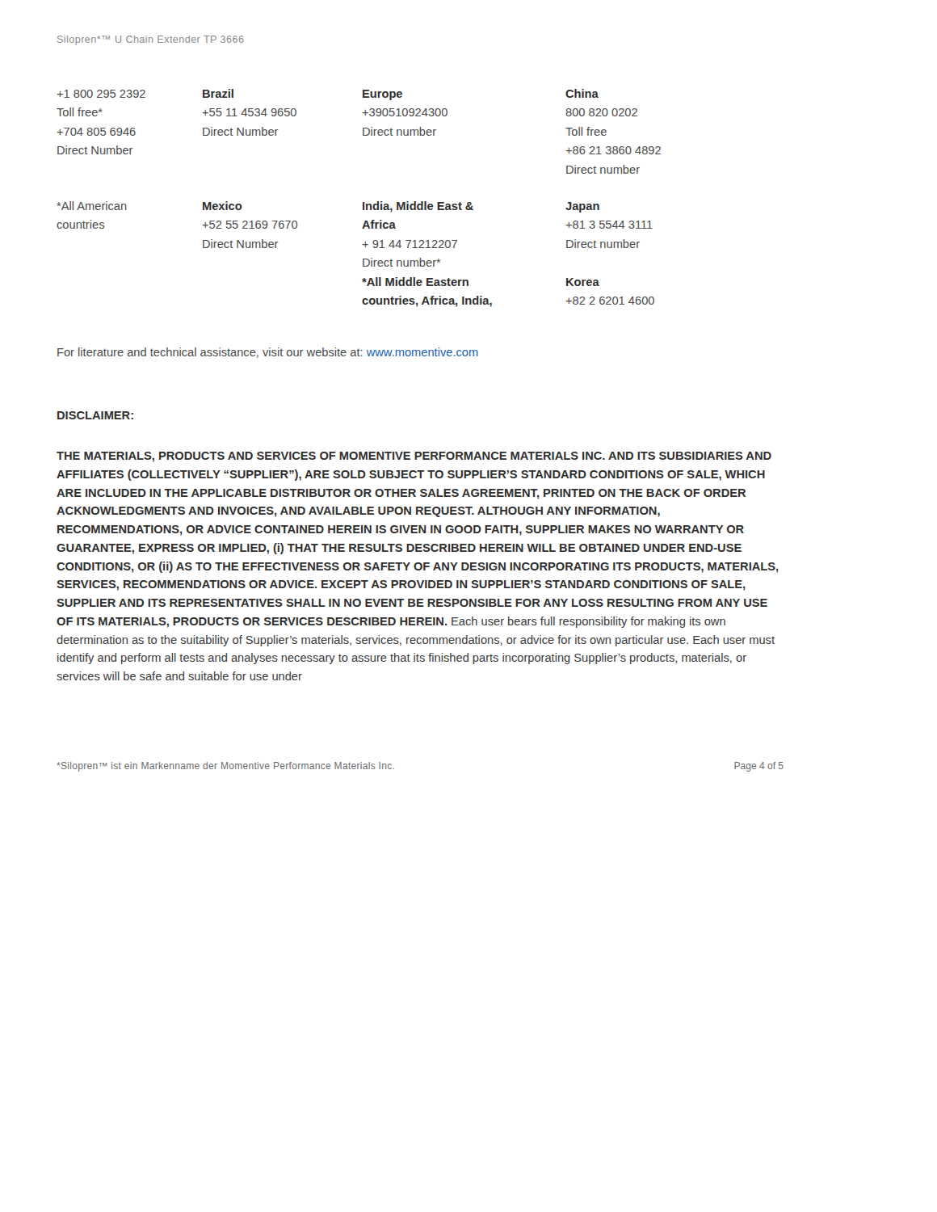Silopren*™ U Chain Extender TP 3666
| +1 800 295 2392 Toll free* +704 805 6946 Direct Number | Brazil +55 11 4534 9650 Direct Number | Europe +390510924300 Direct number | China 800 820 0202 Toll free +86 21 3860 4892 Direct number |
| *All American countries | Mexico +52 55 2169 7670 Direct Number | India, Middle East & Africa + 91 44 71212207 Direct number* *All Middle Eastern countries, Africa, India, | Japan +81 3 5544 3111 Direct number Korea +82 2 6201 4600 |
For literature and technical assistance, visit our website at: www.momentive.com
DISCLAIMER:
THE MATERIALS, PRODUCTS AND SERVICES OF MOMENTIVE PERFORMANCE MATERIALS INC. AND ITS SUBSIDIARIES AND AFFILIATES (COLLECTIVELY “SUPPLIER”), ARE SOLD SUBJECT TO SUPPLIER’S STANDARD CONDITIONS OF SALE, WHICH ARE INCLUDED IN THE APPLICABLE DISTRIBUTOR OR OTHER SALES AGREEMENT, PRINTED ON THE BACK OF ORDER ACKNOWLEDGMENTS AND INVOICES, AND AVAILABLE UPON REQUEST. ALTHOUGH ANY INFORMATION, RECOMMENDATIONS, OR ADVICE CONTAINED HEREIN IS GIVEN IN GOOD FAITH, SUPPLIER MAKES NO WARRANTY OR GUARANTEE, EXPRESS OR IMPLIED, (i) THAT THE RESULTS DESCRIBED HEREIN WILL BE OBTAINED UNDER END-USE CONDITIONS, OR (ii) AS TO THE EFFECTIVENESS OR SAFETY OF ANY DESIGN INCORPORATING ITS PRODUCTS, MATERIALS, SERVICES, RECOMMENDATIONS OR ADVICE. EXCEPT AS PROVIDED IN SUPPLIER’S STANDARD CONDITIONS OF SALE, SUPPLIER AND ITS REPRESENTATIVES SHALL IN NO EVENT BE RESPONSIBLE FOR ANY LOSS RESULTING FROM ANY USE OF ITS MATERIALS, PRODUCTS OR SERVICES DESCRIBED HEREIN. Each user bears full responsibility for making its own determination as to the suitability of Supplier’s materials, services, recommendations, or advice for its own particular use. Each user must identify and perform all tests and analyses necessary to assure that its finished parts incorporating Supplier’s products, materials, or services will be safe and suitable for use under
*Silopren™ ist ein Markenname der Momentive Performance Materials Inc.
Page 4 of 5